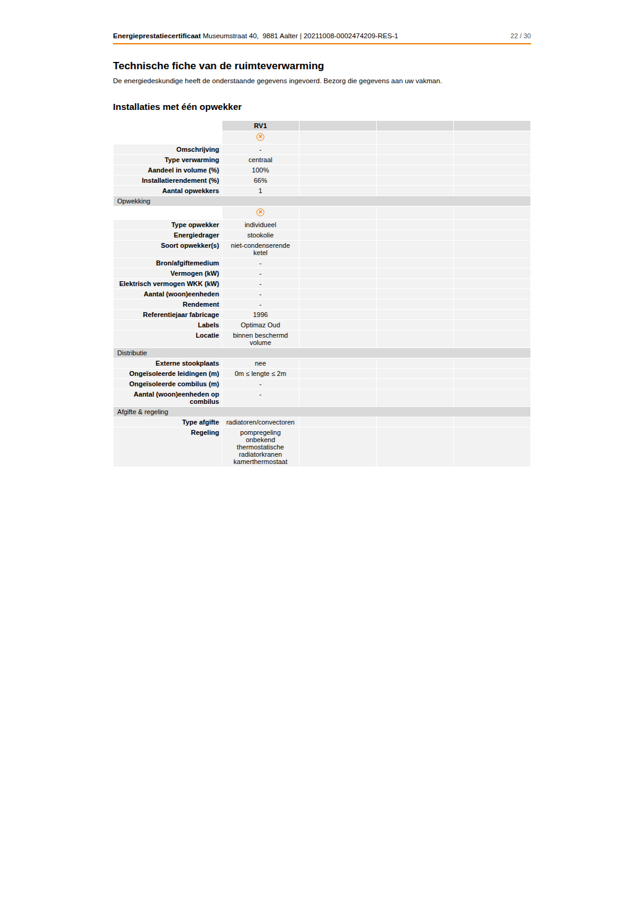Energieprestatiecertificaat Museumstraat 40, 9881 Aalter | 20211008-0002474209-RES-1
22 / 30
Technische fiche van de ruimteverwarming
De energiedeskundige heeft de onderstaande gegevens ingevoerd. Bezorg die gegevens aan uw vakman.
Installaties met één opwekker
| | RV1 | | | |
| | ✕ | | | |
| Omschrijving | - | | | |
| Type verwarming | centraal | | | |
| Aandeel in volume (%) | 100% | | | |
| Installatierendement (%) | 66% | | | |
| Aantal opwekkers | 1 | | | |
| Opwekking |
| | ✕ | | | |
| Type opwekker | individueel | | | |
| Energiedrager | stookolie | | | |
| Soort opwekker(s) | niet-condenserende ketel | | | |
| Bron/afgiftemedium | - | | | |
| Vermogen (kW) | - | | | |
| Elektrisch vermogen WKK (kW) | - | | | |
| Aantal (woon)eenheden | - | | | |
| Rendement | - | | | |
| Referentiejaar fabricage | 1996 | | | |
| Labels | Optimaz Oud | | | |
| Locatie | binnen beschermd volume | | | |
| Distributie |
| Externe stookplaats | nee | | | |
| Ongeïsoleerde leidingen (m) | 0m ≤ lengte ≤ 2m | | | |
| Ongeïsoleerde combilus (m) | - | | | |
| Aantal (woon)eenheden op combilus | - | | | |
| Afgifte & regeling |
| Type afgifte | radiatoren/convectoren | | | |
| Regeling | pompregeling onbekend thermostatische radiatorkranen kamerthermostaat | | | |